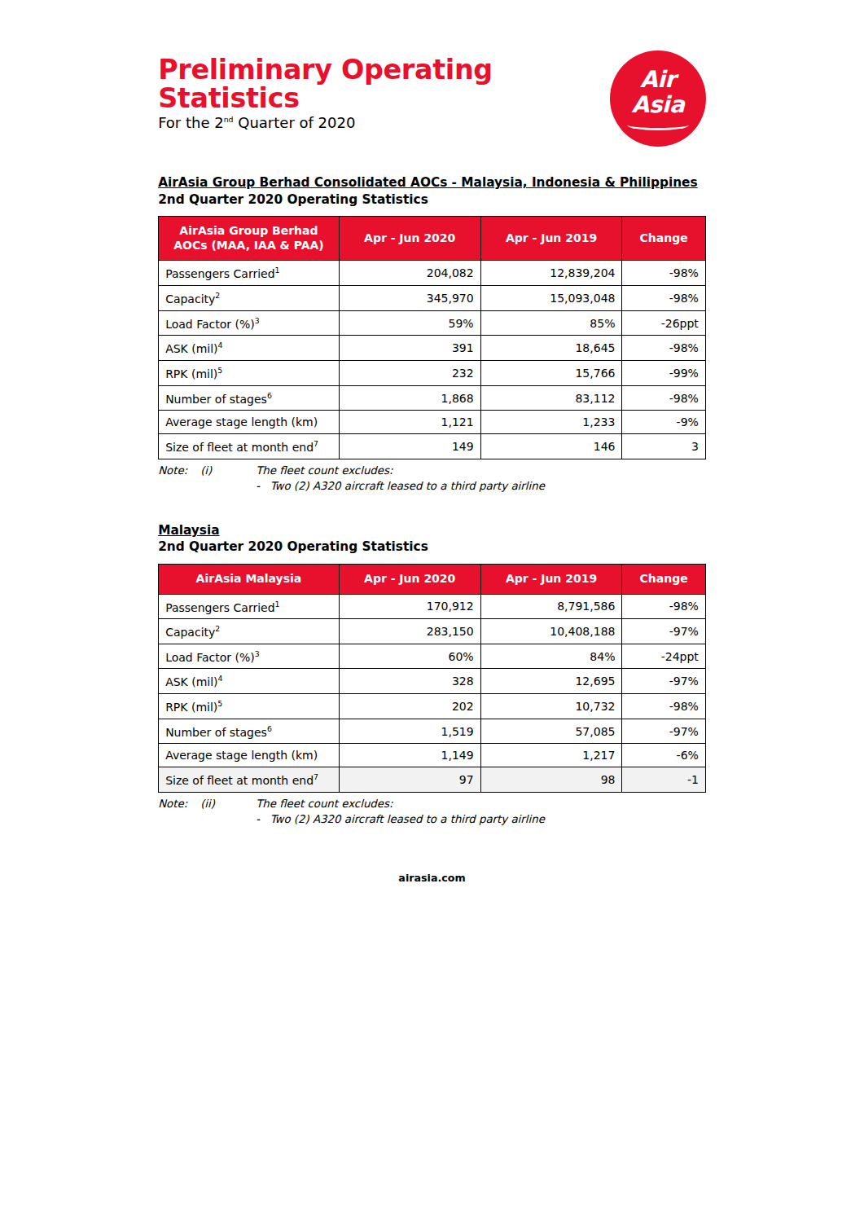Preliminary Operating Statistics
For the 2nd Quarter of 2020
Air Asia
AirAsia Group Berhad Consolidated AOCs - Malaysia, Indonesia & Philippines
2nd Quarter 2020 Operating Statistics
| AirAsia Group Berhad AOCs (MAA, IAA & PAA) | Apr - Jun 2020 | Apr - Jun 2019 | Change |
| --- | --- | --- | --- |
| Passengers Carried 1 | 204,082 | 12,839,204 | -98% |
| Capacity 2 | 345,970 | 15,093,048 | -98% |
| Load Factor (%) 3 | 59% | 85% | -26ppt |
| ASK (mil) 4 | 391 | 18,645 | -98% |
| RPK (mil) 5 | 232 | 15,766 | -99% |
| Number of stages 6 | 1,868 | 83,112 | -98% |
| Average stage length (km) | 1,121 | 1,233 | -9% |
| Size of fleet at month end 7 | 149 | 146 | 3 |
Note:(i) The fleet count excludes: - Two (2) A320 aircraft leased to a third party airline
Malaysia
2nd Quarter 2020 Operating Statistics
| AirAsia Malaysia | Apr - Jun 2020 | Apr - Jun 2019 | Change |
| --- | --- | --- | --- |
| Passengers Carried 1 | 170,912 | 8,791,586 | -98% |
| Capacity 2 | 283,150 | 10,408,188 | -97% |
| Load Factor (%) 3 | 60% | 84% | -24ppt |
| ASK (mil) 4 | 328 | 12,695 | -97% |
| RPK (mil) 5 | 202 | 10,732 | -98% |
| Number of stages 6 | 1,519 | 57,085 | -97% |
| Average stage length (km) | 1,149 | 1,217 | -6% |
| Size of fleet at month end 7 | 97 | 98 | -1 |
Note:(ii) The fleet count excludes: - Two (2) A320 aircraft leased to a third party airline
airasia.com